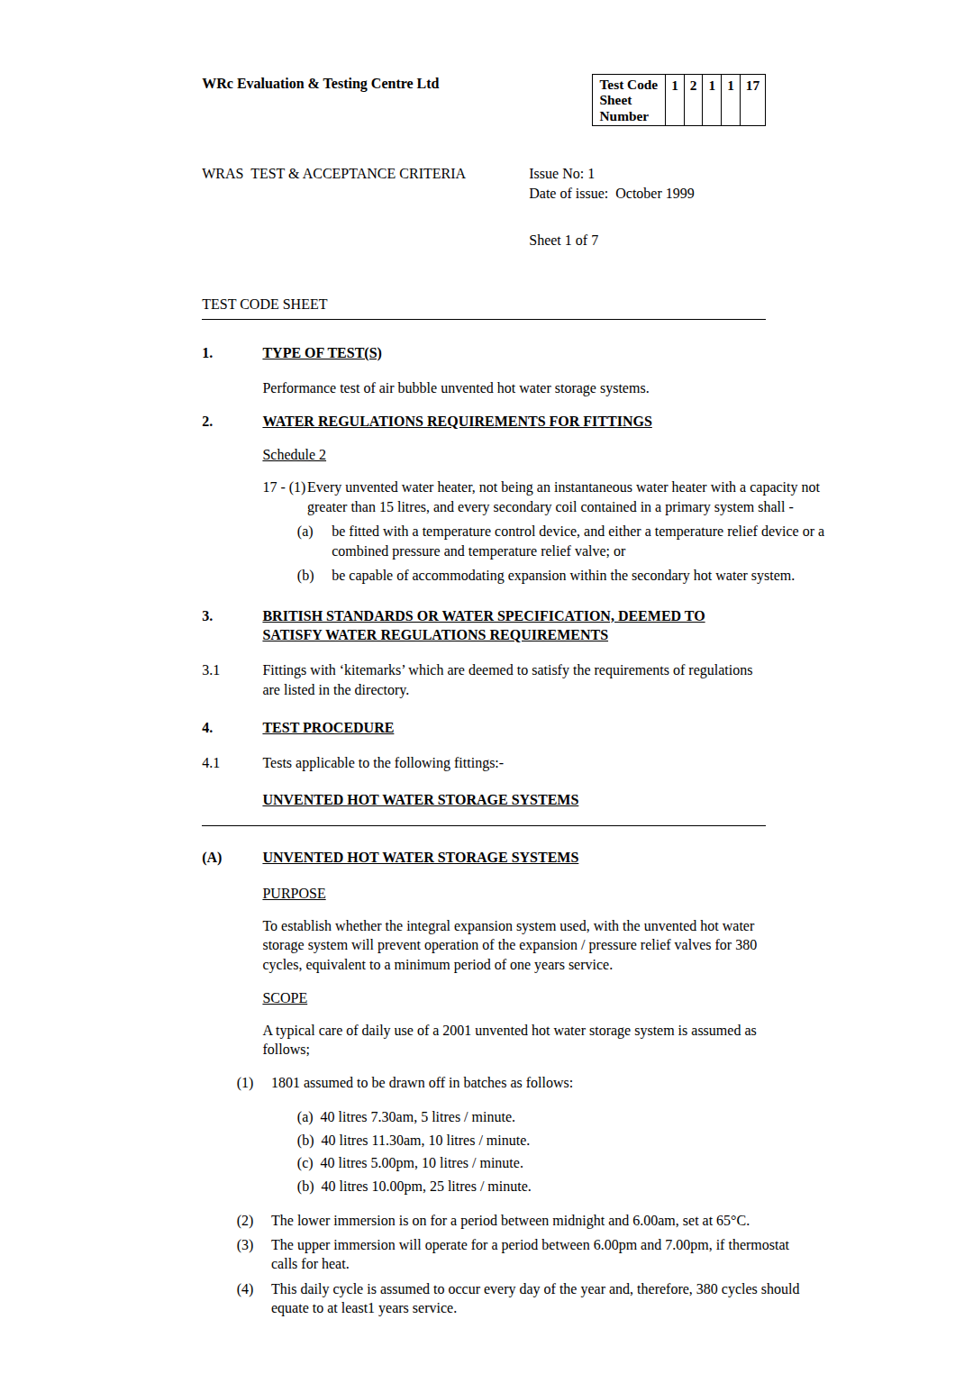| WRc Evaluation & Testing Centre Ltd | / Test Code Sheet Number / 1 / 2 / 1 / 1 / 17 / |
| WRAS TEST & ACCEPTANCE CRITERIA | Issue No: 1 Date of issue: October 1999 Sheet 1 of 7 |
TEST CODE SHEET
| 1. | TYPE OF TEST(S) |
Performance test of air bubble unvented hot water storage systems.
| 2. | WATER REGULATIONS REQUIREMENTS FOR FITTINGS |
Schedule 2
| 17 - (1) | Every unvented water heater, not being an instantaneous water heater with a capacity not greater than 15 litres, and every secondary coil contained in a primary system shall - |
| (a) | be fitted with a temperature control device, and either a temperature relief device or a combined pressure and temperature relief valve; or |
| (b) | be capable of accommodating expansion within the secondary hot water system. |
| 3. | BRITISH STANDARDS OR WATER SPECIFICATION, DEEMED TO SATISFY WATER REGULATIONS REQUIREMENTS |
| 3.1 | Fittings with ‘kitemarks’ which are deemed to satisfy the requirements of regulations are listed in the directory. |
| 4. | TEST PROCEDURE |
| 4.1 | Tests applicable to the following fittings:- |
UNVENTED HOT WATER STORAGE SYSTEMS
| (A) | UNVENTED HOT WATER STORAGE SYSTEMS |
PURPOSE
To establish whether the integral expansion system used, with the unvented hot water storage system will prevent operation of the expansion / pressure relief valves for 380 cycles, equivalent to a minimum period of one years service.
SCOPE
A typical care of daily use of a 2001 unvented hot water storage system is assumed as follows;
| (1) | 1801 assumed to be drawn off in batches as follows: |
(a) 40 litres 7.30am, 5 litres / minute.
(b) 40 litres 11.30am, 10 litres / minute.
(c) 40 litres 5.00pm, 10 litres / minute.
(b) 40 litres 10.00pm, 25 litres / minute.
| (2) | The lower immersion is on for a period between midnight and 6.00am, set at 65°C. |
| (3) | The upper immersion will operate for a period between 6.00pm and 7.00pm, if thermostat calls for heat. |
| (4) | This daily cycle is assumed to occur every day of the year and, therefore, 380 cycles should equate to at least1 years service. |